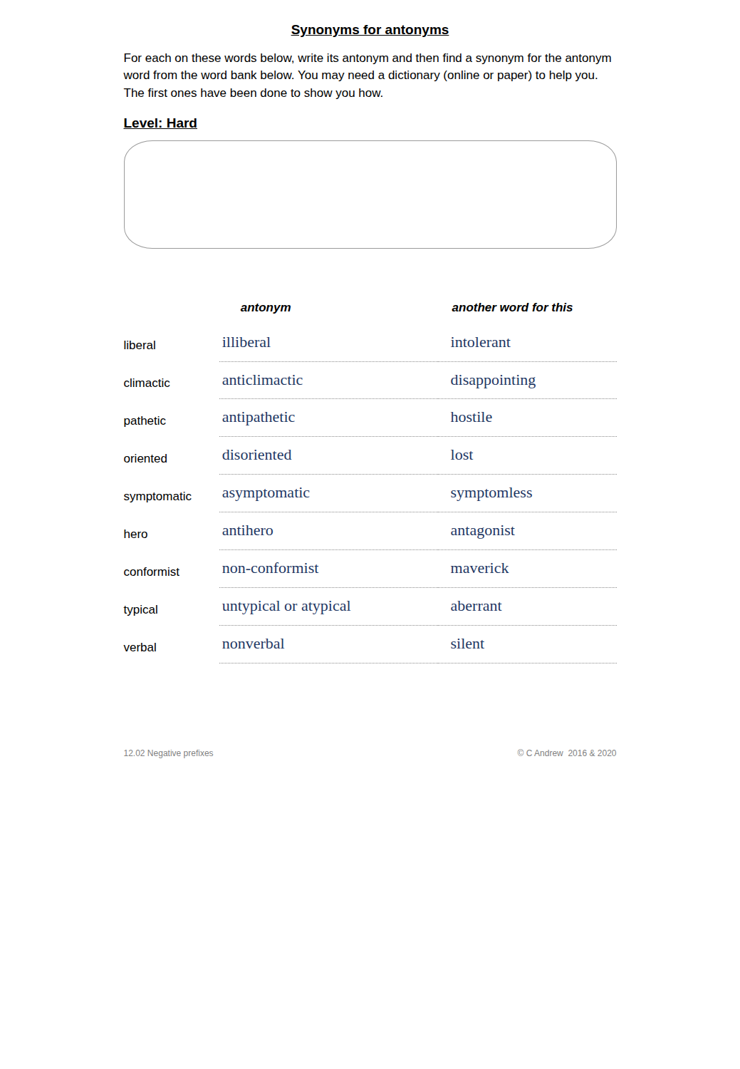Synonyms for antonyms
For each on these words below, write its antonym and then find a synonym for the antonym word from the word bank below. You may need a dictionary (online or paper) to help you. The first ones have been done to show you how.
Level: Hard
| | antonym | another word for this |
| --- | --- | --- |
| liberal | illiberal | intolerant |
| climactic | anticlimactic | disappointing |
| pathetic | antipathetic | hostile |
| oriented | disoriented | lost |
| symptomatic | asymptomatic | symptomless |
| hero | antihero | antagonist |
| conformist | non-conformist | maverick |
| typical | untypical or atypical | aberrant |
| verbal | nonverbal | silent |
12.02 Negative prefixes © C Andrew 2016 & 2020